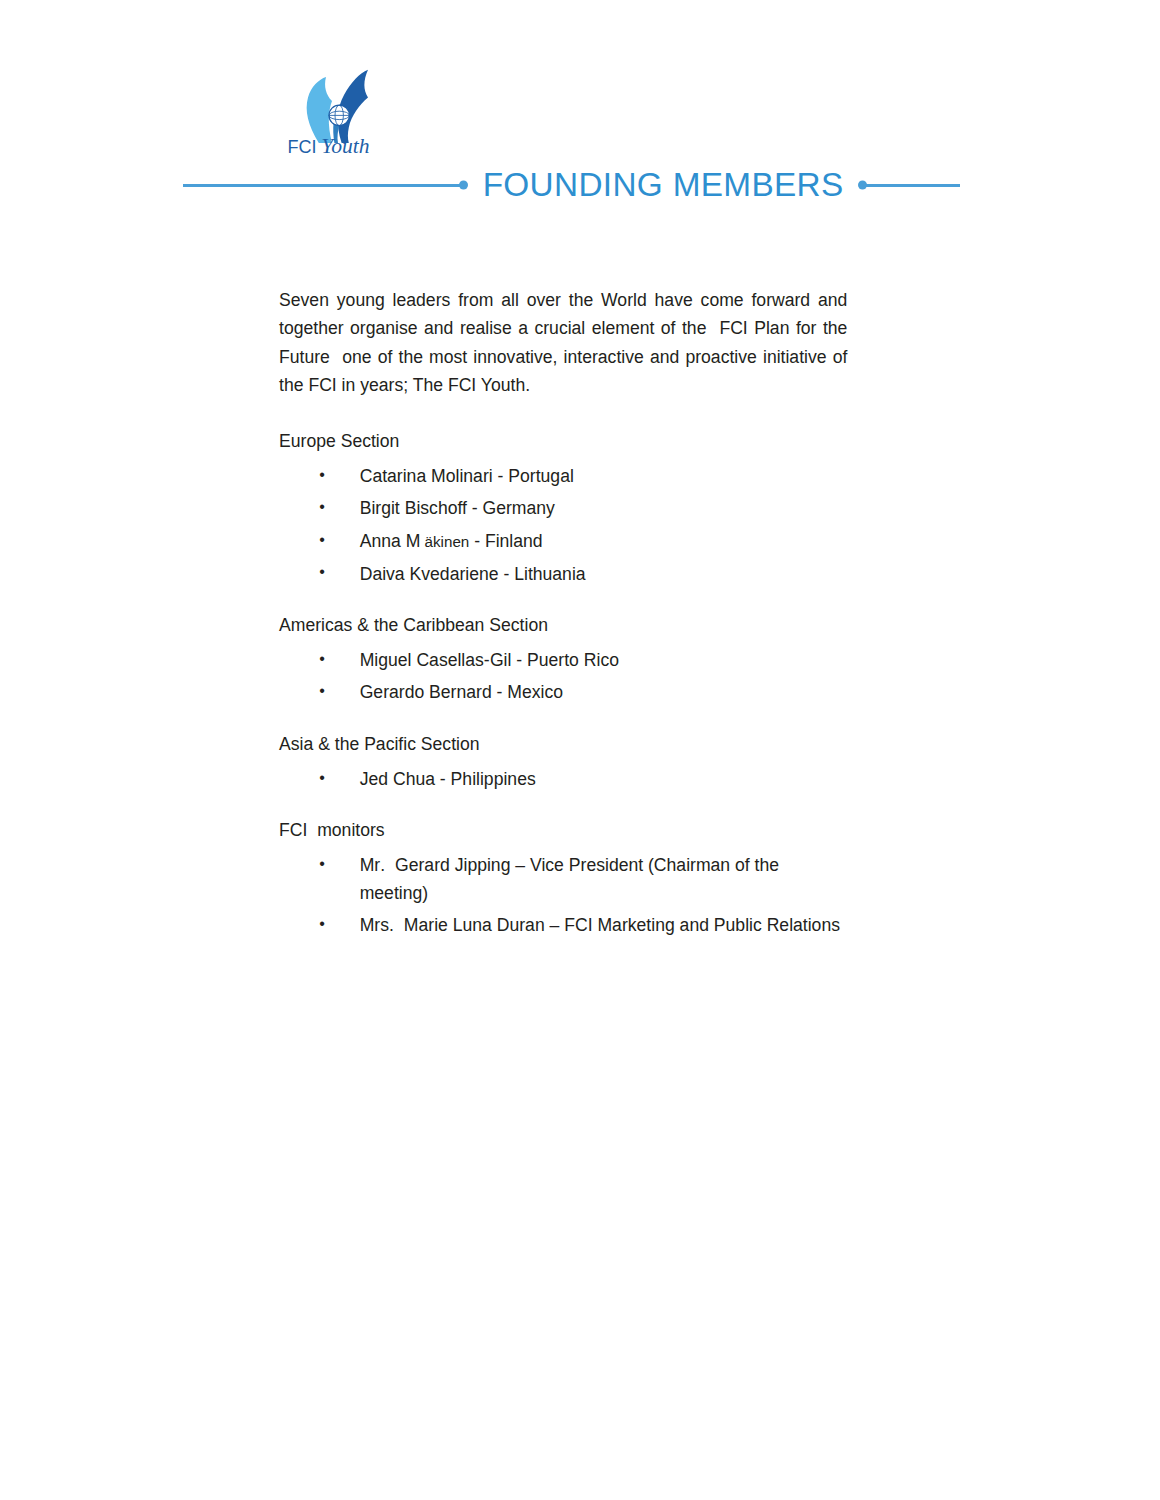FCI Youth
FOUNDING MEMBERS
Seven young leaders from all over the World have come forward and together organise and realise a crucial element of the FCI Plan for the Future one of the most innovative, interactive and proactive initiative of the FCI in years; The FCI Youth.
Europe Section
Catarina Molinari - Portugal
Birgit Bischoff - Germany
Anna M äkinen - Finland
Daiva Kvedariene - Lithuania
Americas & the Caribbean Section
Miguel Casellas-Gil - Puerto Rico
Gerardo Bernard - Mexico
Asia & the Pacific Section
Jed Chua - Philippines
FCI monitors
Mr. Gerard Jipping – Vice President (Chairman of the meeting)
Mrs. Marie Luna Duran – FCI Marketing and Public Relations